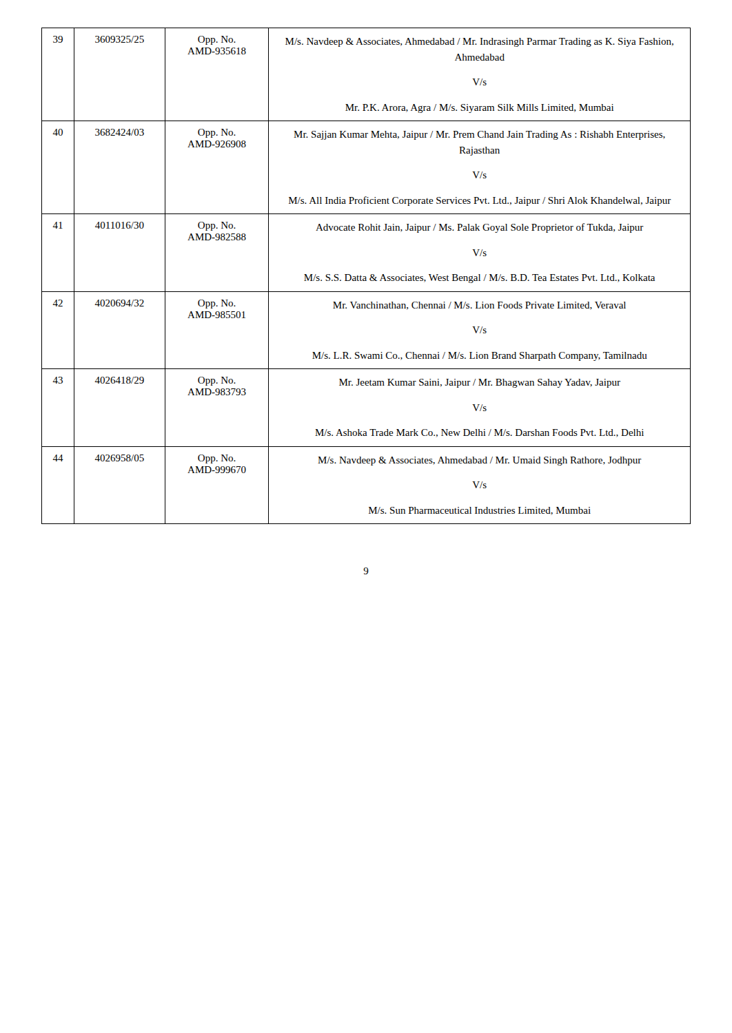| 39 | 3609325/25 | Opp. No. AMD-935618 | M/s. Navdeep & Associates, Ahmedabad / Mr. Indrasingh Parmar Trading as K. Siya Fashion, Ahmedabad V/s Mr. P.K. Arora, Agra / M/s. Siyaram Silk Mills Limited, Mumbai |
| 40 | 3682424/03 | Opp. No. AMD-926908 | Mr. Sajjan Kumar Mehta, Jaipur / Mr. Prem Chand Jain Trading As : Rishabh Enterprises, Rajasthan V/s M/s. All India Proficient Corporate Services Pvt. Ltd., Jaipur / Shri Alok Khandelwal, Jaipur |
| 41 | 4011016/30 | Opp. No. AMD-982588 | Advocate Rohit Jain, Jaipur / Ms. Palak Goyal Sole Proprietor of Tukda, Jaipur V/s M/s. S.S. Datta & Associates, West Bengal / M/s. B.D. Tea Estates Pvt. Ltd., Kolkata |
| 42 | 4020694/32 | Opp. No. AMD-985501 | Mr. Vanchinathan, Chennai / M/s. Lion Foods Private Limited, Veraval V/s M/s. L.R. Swami Co., Chennai / M/s. Lion Brand Sharpath Company, Tamilnadu |
| 43 | 4026418/29 | Opp. No. AMD-983793 | Mr. Jeetam Kumar Saini, Jaipur / Mr. Bhagwan Sahay Yadav, Jaipur V/s M/s. Ashoka Trade Mark Co., New Delhi / M/s. Darshan Foods Pvt. Ltd., Delhi |
| 44 | 4026958/05 | Opp. No. AMD-999670 | M/s. Navdeep & Associates, Ahmedabad / Mr. Umaid Singh Rathore, Jodhpur V/s M/s. Sun Pharmaceutical Industries Limited, Mumbai |
9